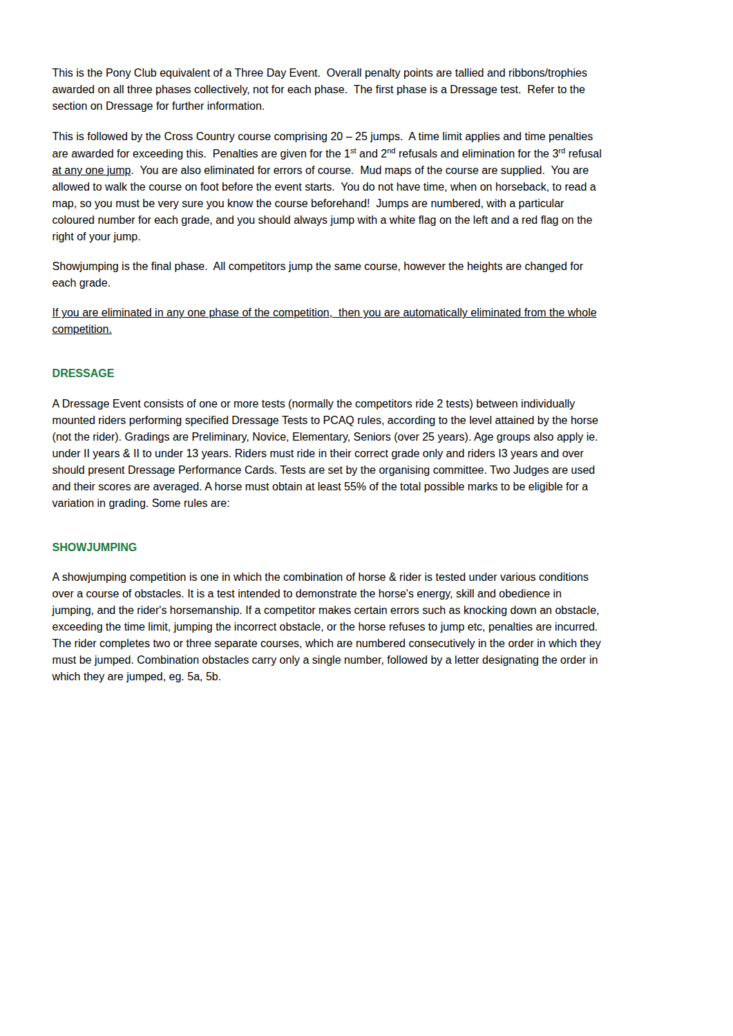This is the Pony Club equivalent of a Three Day Event. Overall penalty points are tallied and ribbons/trophies awarded on all three phases collectively, not for each phase. The first phase is a Dressage test. Refer to the section on Dressage for further information.
This is followed by the Cross Country course comprising 20 – 25 jumps. A time limit applies and time penalties are awarded for exceeding this. Penalties are given for the 1st and 2nd refusals and elimination for the 3rd refusal at any one jump. You are also eliminated for errors of course. Mud maps of the course are supplied. You are allowed to walk the course on foot before the event starts. You do not have time, when on horseback, to read a map, so you must be very sure you know the course beforehand! Jumps are numbered, with a particular coloured number for each grade, and you should always jump with a white flag on the left and a red flag on the right of your jump.
Showjumping is the final phase. All competitors jump the same course, however the heights are changed for each grade.
If you are eliminated in any one phase of the competition, then you are automatically eliminated from the whole competition.
Dressage
A Dressage Event consists of one or more tests (normally the competitors ride 2 tests) between individually mounted riders performing specified Dressage Tests to PCAQ rules, according to the level attained by the horse (not the rider). Gradings are Preliminary, Novice, Elementary, Seniors (over 25 years). Age groups also apply ie. under II years & II to under 13 years. Riders must ride in their correct grade only and riders I3 years and over should present Dressage Performance Cards. Tests are set by the organising committee. Two Judges are used and their scores are averaged. A horse must obtain at least 55% of the total possible marks to be eligible for a variation in grading. Some rules are:
Showjumping
A showjumping competition is one in which the combination of horse & rider is tested under various conditions over a course of obstacles. It is a test intended to demonstrate the horse's energy, skill and obedience in jumping, and the rider's horsemanship. If a competitor makes certain errors such as knocking down an obstacle, exceeding the time limit, jumping the incorrect obstacle, or the horse refuses to jump etc, penalties are incurred. The rider completes two or three separate courses, which are numbered consecutively in the order in which they must be jumped. Combination obstacles carry only a single number, followed by a letter designating the order in which they are jumped, eg. 5a, 5b.